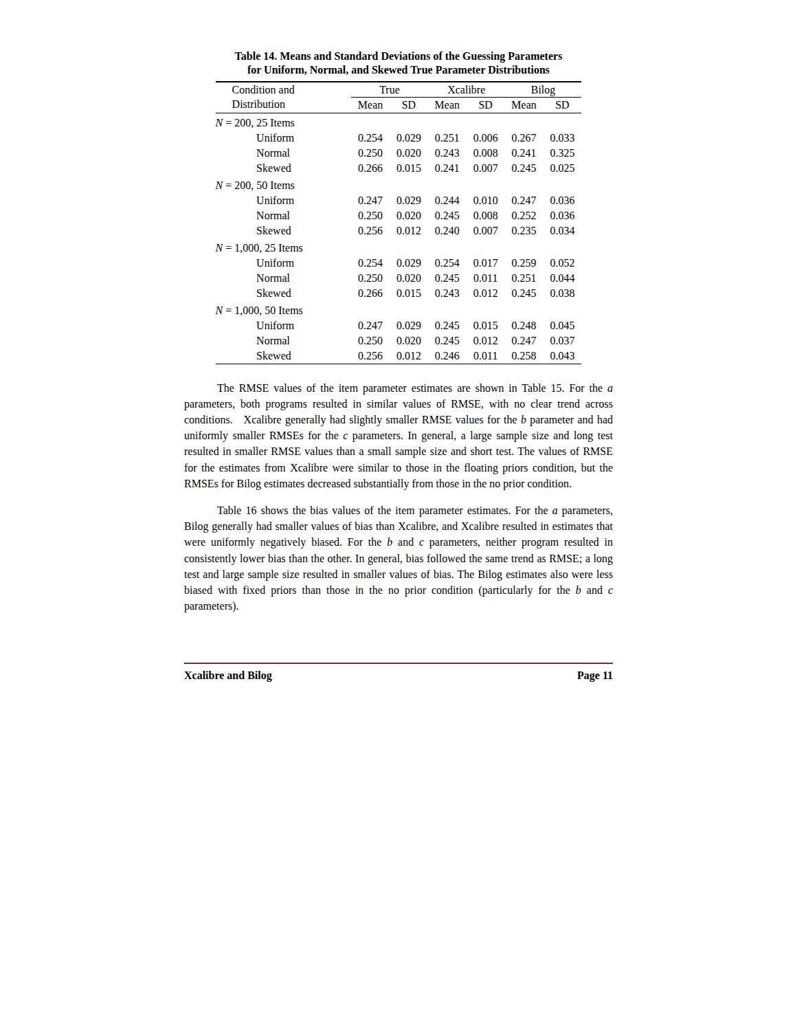Table 14. Means and Standard Deviations of the Guessing Parameters
for Uniform, Normal, and Skewed True Parameter Distributions
| Condition and Distribution | True | Xcalibre | Bilog |
| --- | --- | --- | --- |
| Mean | SD | Mean | SD | Mean | SD |
| N = 200, 25 Items | | | | | | |
| Uniform | 0.254 | 0.029 | 0.251 | 0.006 | 0.267 | 0.033 |
| Normal | 0.250 | 0.020 | 0.243 | 0.008 | 0.241 | 0.325 |
| Skewed | 0.266 | 0.015 | 0.241 | 0.007 | 0.245 | 0.025 |
| N = 200, 50 Items | | | | | | |
| Uniform | 0.247 | 0.029 | 0.244 | 0.010 | 0.247 | 0.036 |
| Normal | 0.250 | 0.020 | 0.245 | 0.008 | 0.252 | 0.036 |
| Skewed | 0.256 | 0.012 | 0.240 | 0.007 | 0.235 | 0.034 |
| N = 1,000, 25 Items | | | | | | |
| Uniform | 0.254 | 0.029 | 0.254 | 0.017 | 0.259 | 0.052 |
| Normal | 0.250 | 0.020 | 0.245 | 0.011 | 0.251 | 0.044 |
| Skewed | 0.266 | 0.015 | 0.243 | 0.012 | 0.245 | 0.038 |
| N = 1,000, 50 Items | | | | | | |
| Uniform | 0.247 | 0.029 | 0.245 | 0.015 | 0.248 | 0.045 |
| Normal | 0.250 | 0.020 | 0.245 | 0.012 | 0.247 | 0.037 |
| Skewed | 0.256 | 0.012 | 0.246 | 0.011 | 0.258 | 0.043 |
The RMSE values of the item parameter estimates are shown in Table 15. For the a parameters, both programs resulted in similar values of RMSE, with no clear trend across conditions. Xcalibre generally had slightly smaller RMSE values for the b parameter and had uniformly smaller RMSEs for the c parameters. In general, a large sample size and long test resulted in smaller RMSE values than a small sample size and short test. The values of RMSE for the estimates from Xcalibre were similar to those in the floating priors condition, but the RMSEs for Bilog estimates decreased substantially from those in the no prior condition.
Table 16 shows the bias values of the item parameter estimates. For the a parameters, Bilog generally had smaller values of bias than Xcalibre, and Xcalibre resulted in estimates that were uniformly negatively biased. For the b and c parameters, neither program resulted in consistently lower bias than the other. In general, bias followed the same trend as RMSE; a long test and large sample size resulted in smaller values of bias. The Bilog estimates also were less biased with fixed priors than those in the no prior condition (particularly for the b and c parameters).
Xcalibre and Bilog Page 11